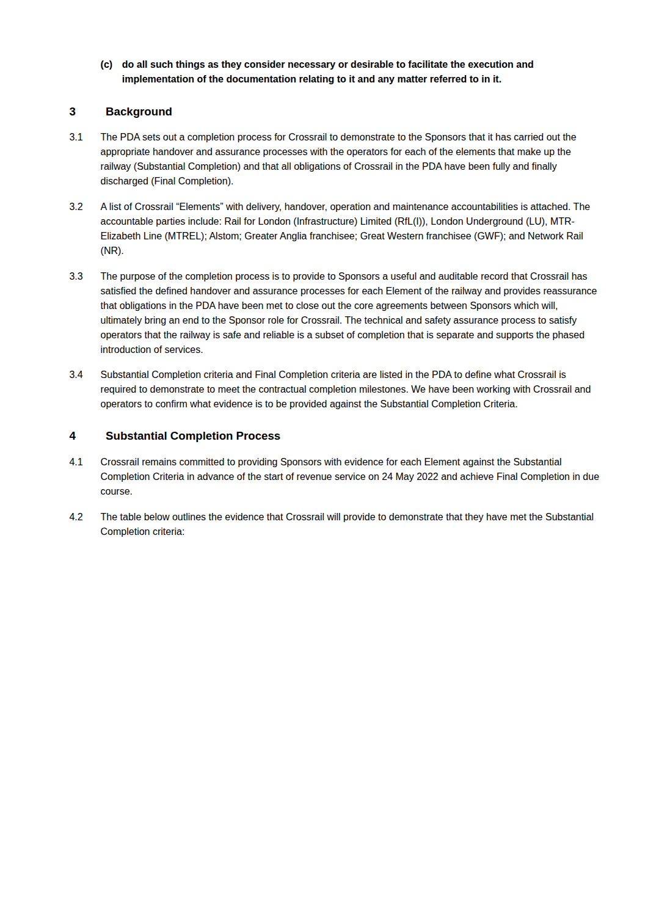(c)
do all such things as they consider necessary or desirable to facilitate the execution and implementation of the documentation relating to it and any matter referred to in it.
3 Background
3.1
The PDA sets out a completion process for Crossrail to demonstrate to the Sponsors that it has carried out the appropriate handover and assurance processes with the operators for each of the elements that make up the railway (Substantial Completion) and that all obligations of Crossrail in the PDA have been fully and finally discharged (Final Completion).
3.2
A list of Crossrail “Elements” with delivery, handover, operation and maintenance accountabilities is attached. The accountable parties include: Rail for London (Infrastructure) Limited (RfL(I)), London Underground (LU), MTR-Elizabeth Line (MTREL); Alstom; Greater Anglia franchisee; Great Western franchisee (GWF); and Network Rail (NR).
3.3
The purpose of the completion process is to provide to Sponsors a useful and auditable record that Crossrail has satisfied the defined handover and assurance processes for each Element of the railway and provides reassurance that obligations in the PDA have been met to close out the core agreements between Sponsors which will, ultimately bring an end to the Sponsor role for Crossrail. The technical and safety assurance process to satisfy operators that the railway is safe and reliable is a subset of completion that is separate and supports the phased introduction of services.
3.4
Substantial Completion criteria and Final Completion criteria are listed in the PDA to define what Crossrail is required to demonstrate to meet the contractual completion milestones. We have been working with Crossrail and operators to confirm what evidence is to be provided against the Substantial Completion Criteria.
4 Substantial Completion Process
4.1
Crossrail remains committed to providing Sponsors with evidence for each Element against the Substantial Completion Criteria in advance of the start of revenue service on 24 May 2022 and achieve Final Completion in due course.
4.2
The table below outlines the evidence that Crossrail will provide to demonstrate that they have met the Substantial Completion criteria: